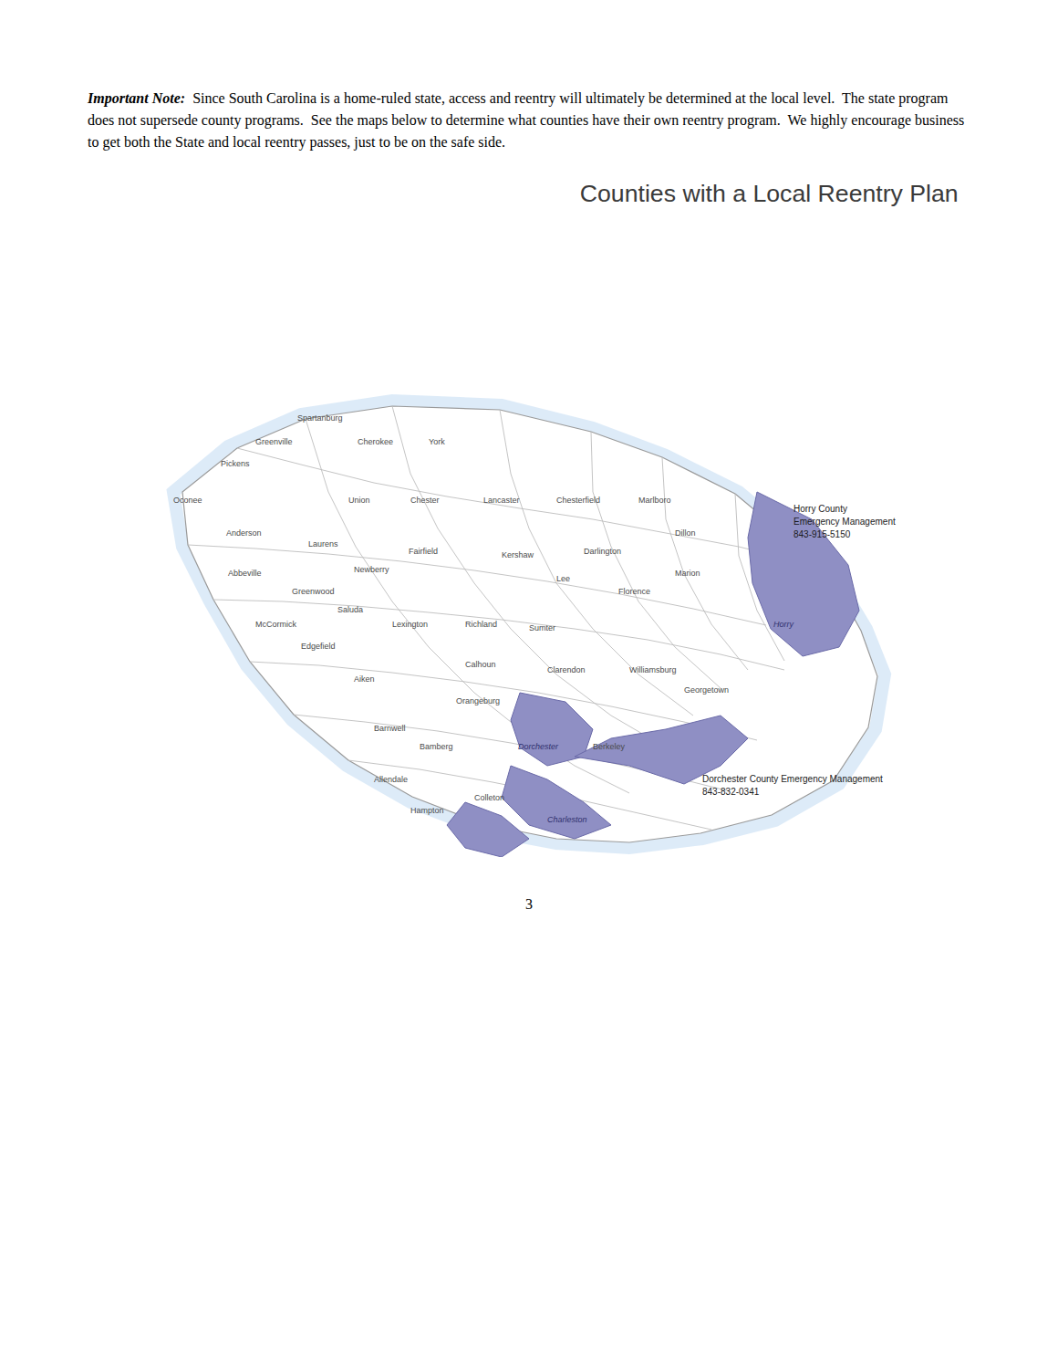Important Note: Since South Carolina is a home-ruled state, access and reentry will ultimately be determined at the local level. The state program does not supersede county programs. See the maps below to determine what counties have their own reentry program. We highly encourage business to get both the State and local reentry passes, just to be on the safe side.
Counties with a Local Reentry Plan
Map of South Carolina counties with a local reentry plan Outline map of South Carolina. Horry, Dorchester, Charleston, and Beaufort counties are shaded to indicate they have their own local reentry programs. Contact information is listed for each county's emergency management office. Spartanburg Greenville Cherokee York Pickens Oconee Union Chester Lancaster Chesterfield Marlboro Anderson Laurens Fairfield Kershaw Darlington Dillon Newberry Abbeville Lee Marion Greenwood Florence Saluda McCormick Lexington Richland Sumter Edgefield Calhoun Clarendon Williamsburg Aiken Orangeburg Georgetown Barnwell Bamberg Berkeley Allendale Colleton Hampton Jasper Horry Dorchester Charleston Beaufort Horry County Emergency Management 843-915-5150 Dorchester County Emergency Management 843-832-0341 Charleston County Emergency Management 843-202-6700 Beaufort County Emergency Management 843-255-4007 ***Please Note: Businesses can only apply for a reentry pass Jan 1st thru Apr 30th of each calendar year.
3